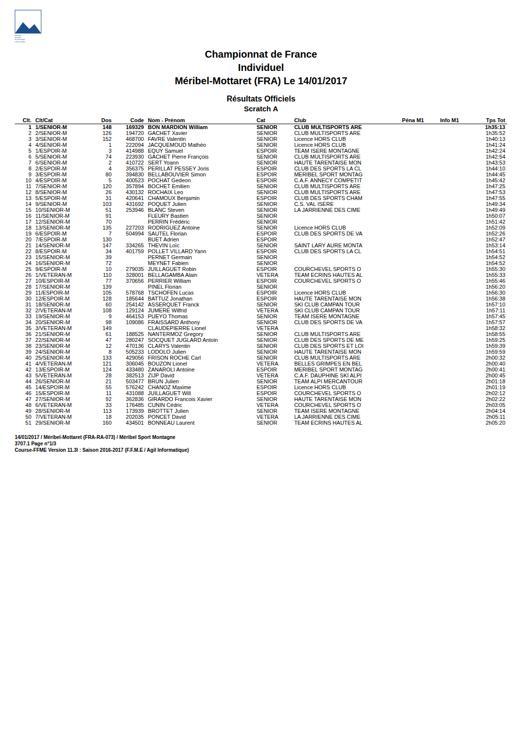fédération
française
de la montagne
et de l'escalade
Championnat de France
Individuel
Méribel-Mottaret (FRA) Le 14/01/2017
Résultats Officiels
Scratch A
| Clt. | Clt/Cat | Dos | Code | Nom - Prénom | Cat | Club | Péna M1 | Info M1 | Tps Tot |
| --- | --- | --- | --- | --- | --- | --- | --- | --- | --- |
| 1 | 1/SENIOR-M | 148 | 169329 | BON MARDION William | SENIOR | CLUB MULTISPORTS ARE | | | 1h35:13 |
| 2 | 2/SENIOR-M | 126 | 194720 | GACHET Xavier | SENIOR | CLUB MULTISPORTS ARE | | | 1h35:52 |
| 3 | 3/SENIOR-M | 152 | 468700 | FAVRE Valentin | SENIOR | Licence HORS CLUB | | | 1h40:13 |
| 4 | 4/SENIOR-M | 1 | 222094 | JACQUEMOUD Mathéo | SENIOR | Licence HORS CLUB | | | 1h41:24 |
| 5 | 1/ESPOIR-M | 3 | 414988 | EQUY Samuel | ESPOIR | TEAM ISERE MONTAGNE | | | 1h42:24 |
| 6 | 5/SENIOR-M | 74 | 223930 | GACHET Pierre François | SENIOR | CLUB MULTISPORTS ARE | | | 1h42:54 |
| 7 | 6/SENIOR-M | 2 | 410722 | SERT Yoann | SENIOR | HAUTE TARENTAISE MON | | | 1h43:53 |
| 8 | 2/ESPOIR-M | 4 | 356375 | PERILLAT PESSEY Joris | ESPOIR | CLUB DES SPORTS LA CL | | | 1h44:10 |
| 9 | 3/ESPOIR-M | 80 | 394830 | BELLABOUVIER Simon | ESPOIR | MERIBEL SPORT MONTAG | | | 1h44:45 |
| 10 | 4/ESPOIR-M | 5 | 400523 | POCHAT Gedeon | ESPOIR | C.A.F. ANNECY COMPETIT | | | 1h45:42 |
| 11 | 7/SENIOR-M | 120 | 357894 | BOCHET Emilien | SENIOR | CLUB MULTISPORTS ARE | | | 1h47:25 |
| 12 | 8/SENIOR-M | 26 | 430132 | ROCHAIX Leo | SENIOR | CLUB MULTISPORTS ARE | | | 1h47:53 |
| 13 | 5/ESPOIR-M | 31 | 420641 | CHAMOUX Benjamin | ESPOIR | CLUB DES SPORTS CHAM | | | 1h47:55 |
| 14 | 9/SENIOR-M | 103 | 431692 | POQUET Julien | SENIOR | C.S. VAL ISERE | | | 1h49:34 |
| 15 | 10/SENIOR-M | 51 | 253946 | BLANC Steven | SENIOR | LA JARRIENNE DES CIME | | | 1h49:49 |
| 16 | 11/SENIOR-M | 91 | | FLEURY Bastien | SENIOR | | | | 1h50:07 |
| 17 | 12/SENIOR-M | 70 | | PERRIN Frédéric | SENIOR | | | | 1h51:42 |
| 18 | 13/SENIOR-M | 135 | 227203 | RODRIGUEZ Antoine | SENIOR | Licence HORS CLUB | | | 1h52:09 |
| 19 | 6/ESPOIR-M | 7 | 504994 | SAUTEL Florian | ESPOIR | CLUB DES SPORTS DE VA | | | 1h52:26 |
| 20 | 7/ESPOIR-M | 130 | | BUET Adrien | ESPOIR | | | | 1h52:47 |
| 21 | 14/SENIOR-M | 147 | 334265 | THEVIN Loïc | SENIOR | SAINT LARY AURE MONTA | | | 1h53:14 |
| 22 | 8/ESPOIR-M | 34 | 401759 | POLLET VILLARD Yann | ESPOIR | CLUB DES SPORTS LA CL | | | 1h54:51 |
| 23 | 15/SENIOR-M | 39 | | PERNET Germain | SENIOR | | | | 1h54:52 |
| 24 | 16/SENIOR-M | 72 | | MEYNET Fabien | SENIOR | | | | 1h54:52 |
| 25 | 9/ESPOIR-M | 10 | 279035 | JUILLAGUET Robin | ESPOIR | COURCHEVEL SPORTS O | | | 1h55:30 |
| 26 | 1/VETERAN-M | 110 | 328001 | BELLAGAMBA Alain | VETERA | TEAM ECRINS HAUTES AL | | | 1h55:33 |
| 27 | 10/ESPOIR-M | 77 | 370656 | PERRIER William | ESPOIR | COURCHEVEL SPORTS O | | | 1h55:46 |
| 28 | 17/SENIOR-M | 139 | | PINEL Florian | SENIOR | | | | 1h56:20 |
| 29 | 11/ESPOIR-M | 105 | 578768 | TSCHOFEN Lucas | ESPOIR | Licence HORS CLUB | | | 1h56:30 |
| 30 | 12/ESPOIR-M | 128 | 185644 | BATTUZ Jonathan | ESPOIR | HAUTE TARENTAISE MON | | | 1h56:38 |
| 31 | 18/SENIOR-M | 60 | 254142 | ASSERQUET Franck | SENIOR | SKI CLUB CAMPAN TOUR | | | 1h57:10 |
| 32 | 2/VETERAN-M | 108 | 129124 | JUMERE Wilfrid | VETERA | SKI CLUB CAMPAN TOUR | | | 1h57:11 |
| 33 | 19/SENIOR-M | 9 | 464153 | PUEYO Thomas | SENIOR | TEAM ISERE MONTAGNE | | | 1h57:45 |
| 34 | 20/SENIOR-M | 98 | 109086 | FRAISSARD Anthony | SENIOR | CLUB DES SPORTS DE VA | | | 1h57:57 |
| 35 | 3/VETERAN-M | 149 | | CLAUDEPIERRE Lionel | VETERA | | | | 1h58:32 |
| 36 | 21/SENIOR-M | 61 | 188525 | NANTERMOZ Gregory | SENIOR | CLUB MULTISPORTS ARE | | | 1h58:55 |
| 37 | 22/SENIOR-M | 47 | 280247 | SOCQUET JUGLARD Antoin | SENIOR | CLUB DES SPORTS DE ME | | | 1h59:25 |
| 38 | 23/SENIOR-M | 12 | 470136 | CLARYS Valentin | SENIOR | CLUB DES SPORTS ET LOI | | | 1h59:39 |
| 39 | 24/SENIOR-M | 8 | 505233 | LODOLO Julien | SENIOR | HAUTE TARENTAISE MON | | | 1h59:59 |
| 40 | 25/SENIOR-M | 133 | 429056 | FRISON ROCHE Carl | SENIOR | CLUB MULTISPORTS ARE | | | 2h00:32 |
| 41 | 4/VETERAN-M | 121 | 306045 | BOUZON Lionel | VETERA | BELLES GRIMPES EN BEL | | | 2h00:40 |
| 42 | 13/ESPOIR-M | 124 | 433480 | ZANAROLI Antoine | ESPOIR | MERIBEL SPORT MONTAG | | | 2h00:41 |
| 43 | 5/VETERAN-M | 28 | 382513 | ZIJP David | VETERA | C.A.F. DAUPHINE SKI ALPI | | | 2h00:45 |
| 44 | 26/SENIOR-M | 21 | 503477 | BRUN Julien | SENIOR | TEAM ALPI MERCANTOUR | | | 2h01:18 |
| 45 | 14/ESPOIR-M | 55 | 576242 | CHANOZ Maxime | ESPOIR | Licence HORS CLUB | | | 2h01:19 |
| 46 | 15/ESPOIR-M | 11 | 431088 | JUILLAGUET Will | ESPOIR | COURCHEVEL SPORTS O | | | 2h02:12 |
| 47 | 27/SENIOR-M | 92 | 362836 | GIRARDO Francois Xavier | SENIOR | HAUTE TARENTAISE MON | | | 2h02:22 |
| 48 | 6/VETERAN-M | 33 | 176485 | CUNIN Cédric | VETERA | COURCHEVEL SPORTS O | | | 2h03:05 |
| 49 | 28/SENIOR-M | 113 | 173939 | BROTTET Julien | SENIOR | TEAM ISERE MONTAGNE | | | 2h04:14 |
| 50 | 7/VETERAN-M | 18 | 202035 | PONCET David | VETERA | LA JARRIENNE DES CIME | | | 2h05:11 |
| 51 | 29/SENIOR-M | 160 | 434501 | BONNEAU Laurent | SENIOR | TEAM ECRINS HAUTES AL | | | 2h05:20 |
14/01/2017 / Méribel-Mottaret (FRA-RA-073) / Méribel Sport Montagne
3707.1 Page n°1/3
Course-FFME Version 11.3l : Saison 2016-2017 (F.F.M.E / Agil Informatique)